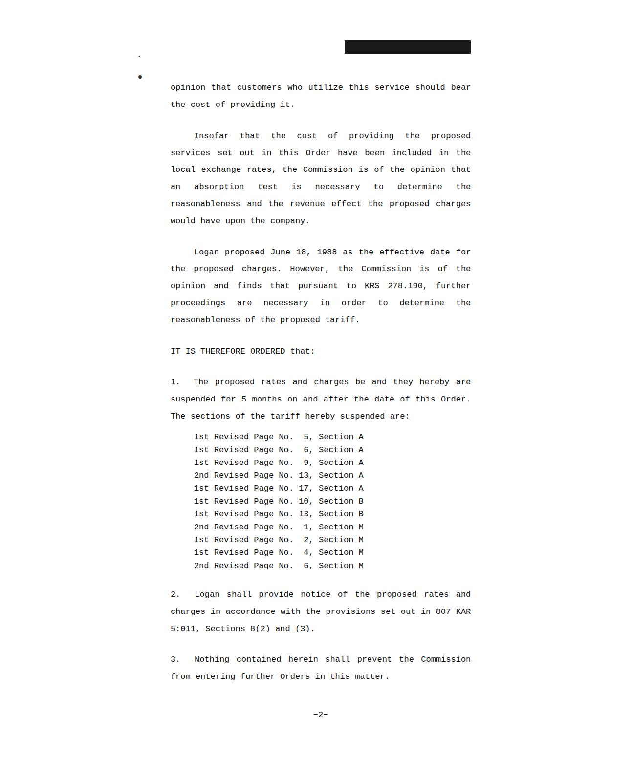. •
opinion that customers who utilize this service should bear the cost of providing it.
Insofar that the cost of providing the proposed services set out in this Order have been included in the local exchange rates, the Commission is of the opinion that an absorption test is necessary to determine the reasonableness and the revenue effect the proposed charges would have upon the company.
Logan proposed June 18, 1988 as the effective date for the proposed charges. However, the Commission is of the opinion and finds that pursuant to KRS 278.190, further proceedings are necessary in order to determine the reasonableness of the proposed tariff.
IT IS THEREFORE ORDERED that:
1. The proposed rates and charges be and they hereby are suspended for 5 months on and after the date of this Order. The sections of the tariff hereby suspended are:
1st Revised Page No. 5, Section A 1st Revised Page No. 6, Section A 1st Revised Page No. 9, Section A 2nd Revised Page No. 13, Section A 1st Revised Page No. 17, Section A 1st Revised Page No. 10, Section B 1st Revised Page No. 13, Section B 2nd Revised Page No. 1, Section M 1st Revised Page No. 2, Section M 1st Revised Page No. 4, Section M 2nd Revised Page No. 6, Section M
2. Logan shall provide notice of the proposed rates and charges in accordance with the provisions set out in 807 KAR 5:011, Sections 8(2) and (3).
3. Nothing contained herein shall prevent the Commission from entering further Orders in this matter.
−2−